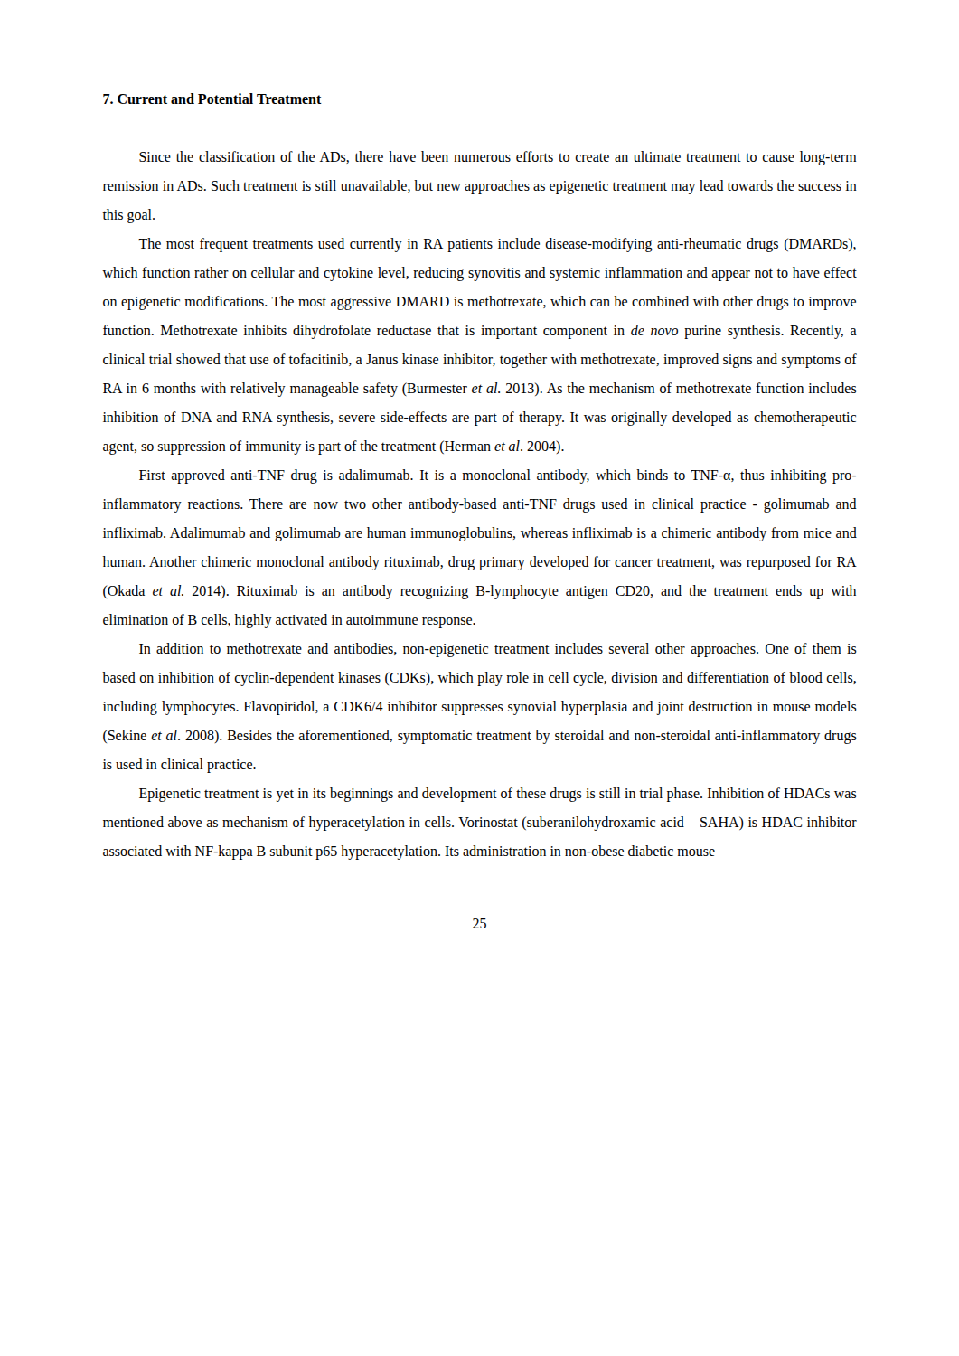7. Current and Potential Treatment
Since the classification of the ADs, there have been numerous efforts to create an ultimate treatment to cause long-term remission in ADs. Such treatment is still unavailable, but new approaches as epigenetic treatment may lead towards the success in this goal.
The most frequent treatments used currently in RA patients include disease-modifying anti-rheumatic drugs (DMARDs), which function rather on cellular and cytokine level, reducing synovitis and systemic inflammation and appear not to have effect on epigenetic modifications. The most aggressive DMARD is methotrexate, which can be combined with other drugs to improve function. Methotrexate inhibits dihydrofolate reductase that is important component in de novo purine synthesis. Recently, a clinical trial showed that use of tofacitinib, a Janus kinase inhibitor, together with methotrexate, improved signs and symptoms of RA in 6 months with relatively manageable safety (Burmester et al. 2013). As the mechanism of methotrexate function includes inhibition of DNA and RNA synthesis, severe side-effects are part of therapy. It was originally developed as chemotherapeutic agent, so suppression of immunity is part of the treatment (Herman et al. 2004).
First approved anti-TNF drug is adalimumab. It is a monoclonal antibody, which binds to TNF-α, thus inhibiting pro-inflammatory reactions. There are now two other antibody-based anti-TNF drugs used in clinical practice - golimumab and infliximab. Adalimumab and golimumab are human immunoglobulins, whereas infliximab is a chimeric antibody from mice and human. Another chimeric monoclonal antibody rituximab, drug primary developed for cancer treatment, was repurposed for RA (Okada et al. 2014). Rituximab is an antibody recognizing B-lymphocyte antigen CD20, and the treatment ends up with elimination of B cells, highly activated in autoimmune response.
In addition to methotrexate and antibodies, non-epigenetic treatment includes several other approaches. One of them is based on inhibition of cyclin-dependent kinases (CDKs), which play role in cell cycle, division and differentiation of blood cells, including lymphocytes. Flavopiridol, a CDK6/4 inhibitor suppresses synovial hyperplasia and joint destruction in mouse models (Sekine et al. 2008). Besides the aforementioned, symptomatic treatment by steroidal and non-steroidal anti-inflammatory drugs is used in clinical practice.
Epigenetic treatment is yet in its beginnings and development of these drugs is still in trial phase. Inhibition of HDACs was mentioned above as mechanism of hyperacetylation in cells. Vorinostat (suberanilohydroxamic acid – SAHA) is HDAC inhibitor associated with NF-kappa B subunit p65 hyperacetylation. Its administration in non-obese diabetic mouse
25